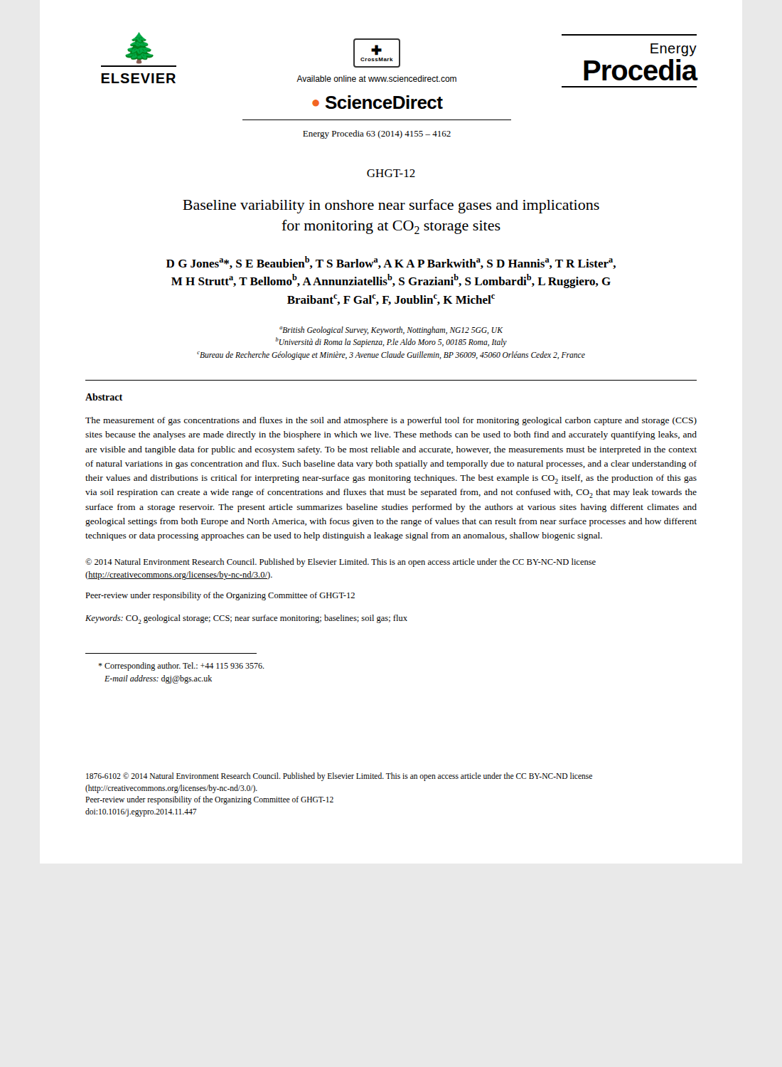🌲
ELSEVIER
✚CrossMark
Available online at www.sciencedirect.com
● ScienceDirect
Energy Procedia 63 (2014) 4155 – 4162
Energy
Procedia
GHGT-12
Baseline variability in onshore near surface gases and implications
for monitoring at CO2 storage sites
D G Jonesa*, S E Beaubienb, T S Barlowa, A K A P Barkwitha, S D Hannisa, T R Listera,
M H Strutta, T Bellomob, A Annunziatellisb, S Grazianib, S Lombardib, L Ruggiero, G
Braibantc, F Galc, F, Joublinc, K Michelc
aBritish Geological Survey, Keyworth, Nottingham, NG12 5GG, UK
bUniversità di Roma la Sapienza, P.le Aldo Moro 5, 00185 Roma, Italy
cBureau de Recherche Géologique et Minière, 3 Avenue Claude Guillemin, BP 36009, 45060 Orléans Cedex 2, France
Abstract
The measurement of gas concentrations and fluxes in the soil and atmosphere is a powerful tool for monitoring geological carbon capture and storage (CCS) sites because the analyses are made directly in the biosphere in which we live. These methods can be used to both find and accurately quantifying leaks, and are visible and tangible data for public and ecosystem safety. To be most reliable and accurate, however, the measurements must be interpreted in the context of natural variations in gas concentration and flux. Such baseline data vary both spatially and temporally due to natural processes, and a clear understanding of their values and distributions is critical for interpreting near-surface gas monitoring techniques. The best example is CO2 itself, as the production of this gas via soil respiration can create a wide range of concentrations and fluxes that must be separated from, and not confused with, CO2 that may leak towards the surface from a storage reservoir. The present article summarizes baseline studies performed by the authors at various sites having different climates and geological settings from both Europe and North America, with focus given to the range of values that can result from near surface processes and how different techniques or data processing approaches can be used to help distinguish a leakage signal from an anomalous, shallow biogenic signal.
© 2014 Natural Environment Research Council. Published by Elsevier Limited. This is an open access article under the CC BY-NC-ND license (http://creativecommons.org/licenses/by-nc-nd/3.0/).
Peer-review under responsibility of the Organizing Committee of GHGT-12
Keywords: CO2 geological storage; CCS; near surface monitoring; baselines; soil gas; flux
* Corresponding author. Tel.: +44 115 936 3576.
E-mail address: dgj@bgs.ac.uk
1876-6102 © 2014 Natural Environment Research Council. Published by Elsevier Limited. This is an open access article under the CC BY-NC-ND license (http://creativecommons.org/licenses/by-nc-nd/3.0/).
Peer-review under responsibility of the Organizing Committee of GHGT-12
doi:10.1016/j.egypro.2014.11.447